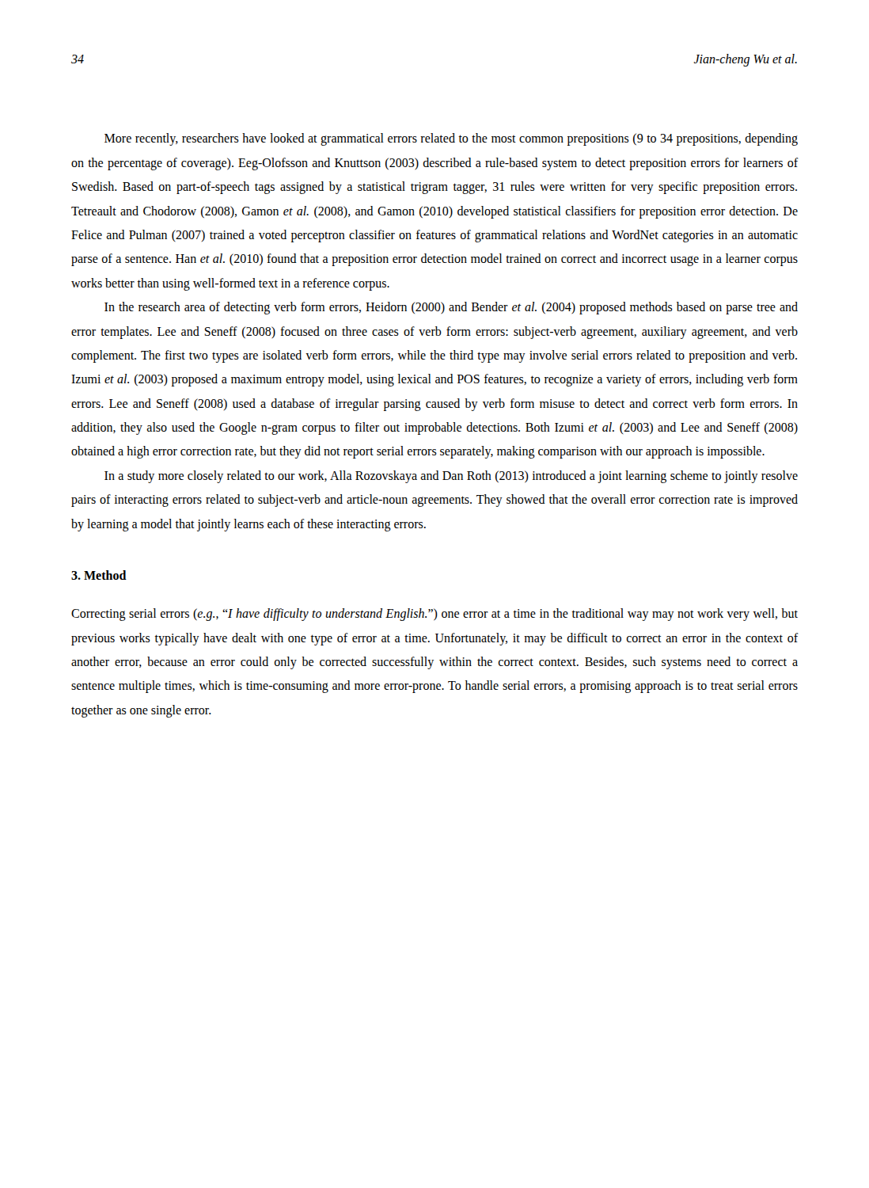34 Jian-cheng Wu et al.
More recently, researchers have looked at grammatical errors related to the most common prepositions (9 to 34 prepositions, depending on the percentage of coverage). Eeg-Olofsson and Knuttson (2003) described a rule-based system to detect preposition errors for learners of Swedish. Based on part-of-speech tags assigned by a statistical trigram tagger, 31 rules were written for very specific preposition errors. Tetreault and Chodorow (2008), Gamon et al. (2008), and Gamon (2010) developed statistical classifiers for preposition error detection. De Felice and Pulman (2007) trained a voted perceptron classifier on features of grammatical relations and WordNet categories in an automatic parse of a sentence. Han et al. (2010) found that a preposition error detection model trained on correct and incorrect usage in a learner corpus works better than using well-formed text in a reference corpus.
In the research area of detecting verb form errors, Heidorn (2000) and Bender et al. (2004) proposed methods based on parse tree and error templates. Lee and Seneff (2008) focused on three cases of verb form errors: subject-verb agreement, auxiliary agreement, and verb complement. The first two types are isolated verb form errors, while the third type may involve serial errors related to preposition and verb. Izumi et al. (2003) proposed a maximum entropy model, using lexical and POS features, to recognize a variety of errors, including verb form errors. Lee and Seneff (2008) used a database of irregular parsing caused by verb form misuse to detect and correct verb form errors. In addition, they also used the Google n-gram corpus to filter out improbable detections. Both Izumi et al. (2003) and Lee and Seneff (2008) obtained a high error correction rate, but they did not report serial errors separately, making comparison with our approach is impossible.
In a study more closely related to our work, Alla Rozovskaya and Dan Roth (2013) introduced a joint learning scheme to jointly resolve pairs of interacting errors related to subject-verb and article-noun agreements. They showed that the overall error correction rate is improved by learning a model that jointly learns each of these interacting errors.
3. Method
Correcting serial errors (e.g., “I have difficulty to understand English.”) one error at a time in the traditional way may not work very well, but previous works typically have dealt with one type of error at a time. Unfortunately, it may be difficult to correct an error in the context of another error, because an error could only be corrected successfully within the correct context. Besides, such systems need to correct a sentence multiple times, which is time-consuming and more error-prone. To handle serial errors, a promising approach is to treat serial errors together as one single error.